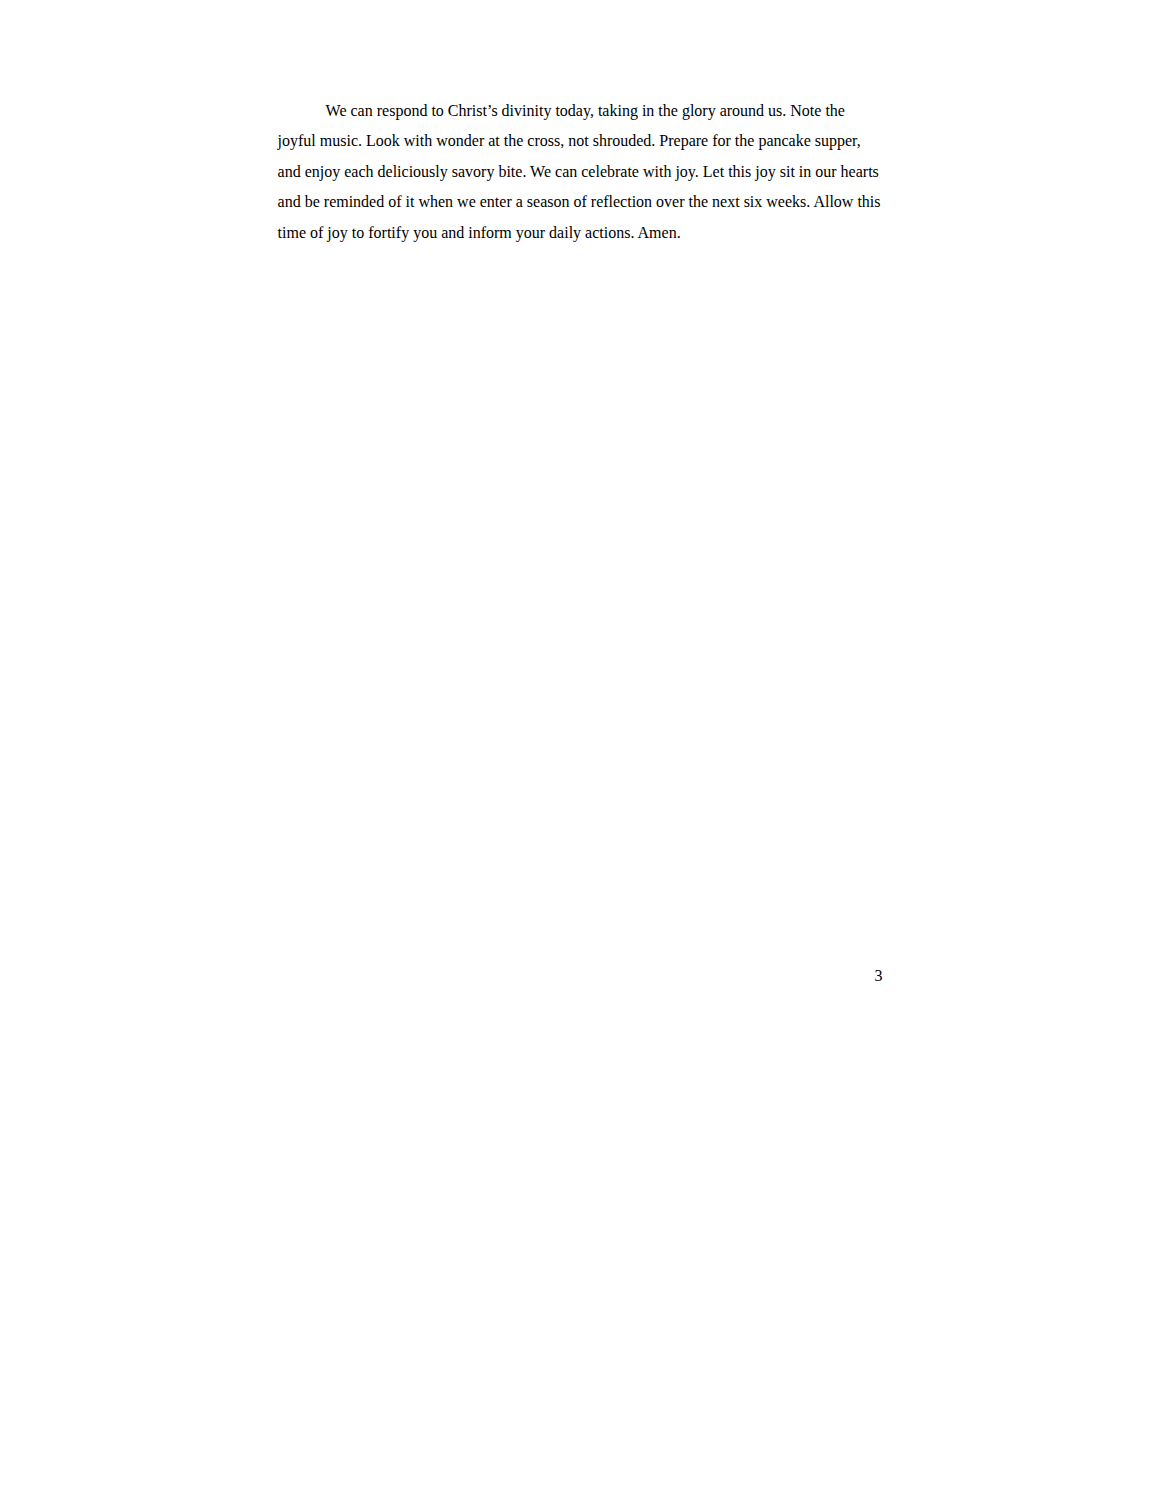We can respond to Christ’s divinity today, taking in the glory around us. Note the joyful music. Look with wonder at the cross, not shrouded. Prepare for the pancake supper, and enjoy each deliciously savory bite. We can celebrate with joy. Let this joy sit in our hearts and be reminded of it when we enter a season of reflection over the next six weeks. Allow this time of joy to fortify you and inform your daily actions. Amen.
3